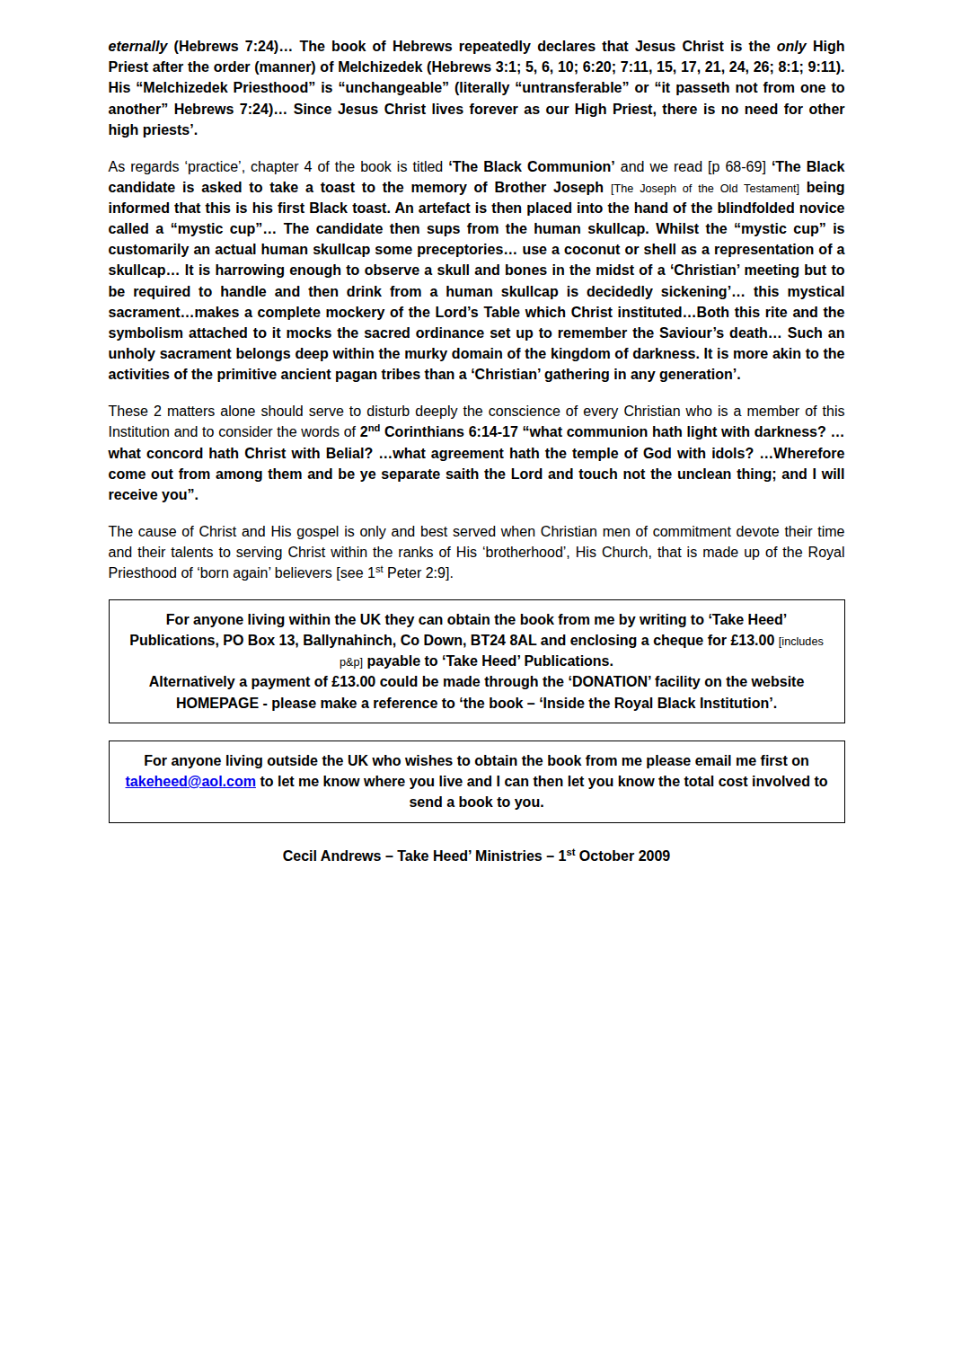eternally (Hebrews 7:24)… The book of Hebrews repeatedly declares that Jesus Christ is the only High Priest after the order (manner) of Melchizedek (Hebrews 3:1; 5, 6, 10; 6:20; 7:11, 15, 17, 21, 24, 26; 8:1; 9:11). His “Melchizedek Priesthood” is “unchangeable” (literally “untransferable” or “it passeth not from one to another” Hebrews 7:24)… Since Jesus Christ lives forever as our High Priest, there is no need for other high priests’.
As regards ‘practice’, chapter 4 of the book is titled ‘The Black Communion’ and we read [p 68-69] ‘The Black candidate is asked to take a toast to the memory of Brother Joseph [The Joseph of the Old Testament] being informed that this is his first Black toast. An artefact is then placed into the hand of the blindfolded novice called a “mystic cup”… The candidate then sups from the human skullcap. Whilst the “mystic cup” is customarily an actual human skullcap some preceptories… use a coconut or shell as a representation of a skullcap… It is harrowing enough to observe a skull and bones in the midst of a ‘Christian’ meeting but to be required to handle and then drink from a human skullcap is decidedly sickening’… this mystical sacrament…makes a complete mockery of the Lord’s Table which Christ instituted…Both this rite and the symbolism attached to it mocks the sacred ordinance set up to remember the Saviour’s death… Such an unholy sacrament belongs deep within the murky domain of the kingdom of darkness. It is more akin to the activities of the primitive ancient pagan tribes than a ‘Christian’ gathering in any generation’.
These 2 matters alone should serve to disturb deeply the conscience of every Christian who is a member of this Institution and to consider the words of 2nd Corinthians 6:14-17 “what communion hath light with darkness? …what concord hath Christ with Belial? …what agreement hath the temple of God with idols? …Wherefore come out from among them and be ye separate saith the Lord and touch not the unclean thing; and I will receive you”.
The cause of Christ and His gospel is only and best served when Christian men of commitment devote their time and their talents to serving Christ within the ranks of His ‘brotherhood’, His Church, that is made up of the Royal Priesthood of ‘born again’ believers [see 1st Peter 2:9].
For anyone living within the UK they can obtain the book from me by writing to ‘Take Heed’ Publications, PO Box 13, Ballynahinch, Co Down, BT24 8AL and enclosing a cheque for £13.00 [includes p&p] payable to ‘Take Heed’ Publications.
Alternatively a payment of £13.00 could be made through the ‘DONATION’ facility on the website HOMEPAGE - please make a reference to ‘the book – ‘Inside the Royal Black Institution’.
For anyone living outside the UK who wishes to obtain the book from me please email me first on takeheed@aol.com to let me know where you live and I can then let you know the total cost involved to send a book to you.
Cecil Andrews – Take Heed’ Ministries – 1st October 2009